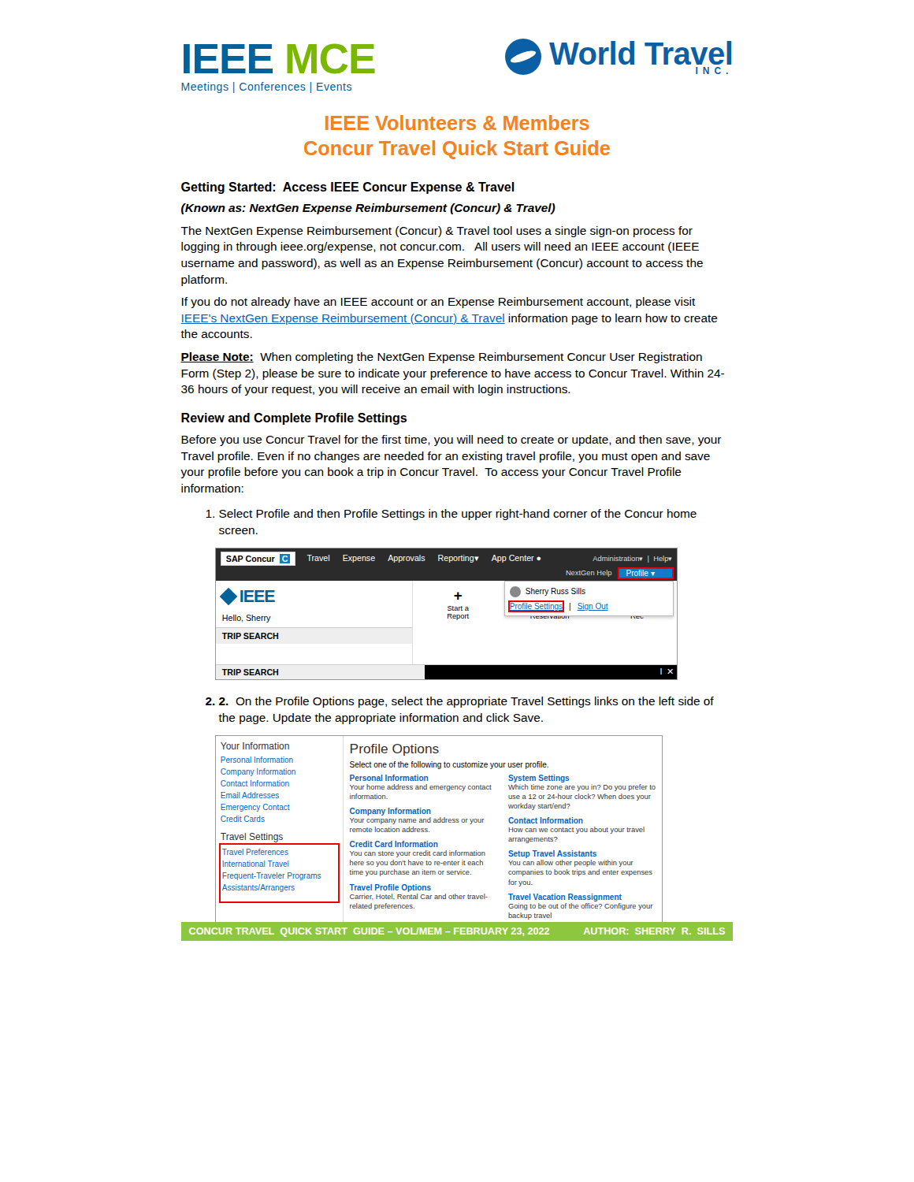IEEE MCE
Meetings | Conferences | Events
World Travel
INC.
IEEE Volunteers & Members
Concur Travel Quick Start Guide
Getting Started: Access IEEE Concur Expense & Travel
(Known as: NextGen Expense Reimbursement (Concur) & Travel)
The NextGen Expense Reimbursement (Concur) & Travel tool uses a single sign-on process for logging in through ieee.org/expense, not concur.com. All users will need an IEEE account (IEEE username and password), as well as an Expense Reimbursement (Concur) account to access the platform.
If you do not already have an IEEE account or an Expense Reimbursement account, please visit IEEE's NextGen Expense Reimbursement (Concur) & Travel information page to learn how to create the accounts.
Please Note: When completing the NextGen Expense Reimbursement Concur User Registration Form (Step 2), please be sure to indicate your preference to have access to Concur Travel. Within 24-36 hours of your request, you will receive an email with login instructions.
Review and Complete Profile Settings
Before you use Concur Travel for the first time, you will need to create or update, and then save, your Travel profile. Even if no changes are needed for an existing travel profile, you must open and save your profile before you can book a trip in Concur Travel. To access your Concur Travel Profile information:
Select Profile and then Profile Settings in the upper right-hand corner of the Concur home screen.
SAP Concur C Travel Expense Approvals Reporting▾App Center ●
Administration▾ | Help▾
NextGen Help Profile ▾ 👤
IEEE
Hello, Sherry
TRIP SEARCH
+Start a
Report
+Enter
Reservation
+Upl
Rec
Sherry Russ Sills
Profile Settings | Sign Out
TRIP SEARCH
I ✕
2. On the Profile Options page, select the appropriate Travel Settings links on the left side of the page. Update the appropriate information and click Save.
Your Information
Personal Information
Company Information
Contact Information
Email Addresses
Emergency Contact
Credit Cards
Travel Settings
Travel Preferences
International Travel
Frequent-Traveler Programs
Assistants/Arrangers
Profile Options
Select one of the following to customize your user profile.
Personal Information
Your home address and emergency contact information.
Company Information
Your company name and address or your remote location address.
Credit Card Information
You can store your credit card information here so you don't have to re-enter it each time you purchase an item or service.
Travel Profile Options
Carrier, Hotel, Rental Car and other travel-related preferences.
System Settings
Which time zone are you in? Do you prefer to use a 12 or 24-hour clock? When does your workday start/end?
Contact Information
How can we contact you about your travel arrangements?
Setup Travel Assistants
You can allow other people within your companies to book trips and enter expenses for you.
Travel Vacation Reassignment
Going to be out of the office? Configure your backup travel
CONCUR TRAVEL QUICK START GUIDE – VOL/MEM – FEBRUARY 23, 2022 AUTHOR: SHERRY R. SILLS